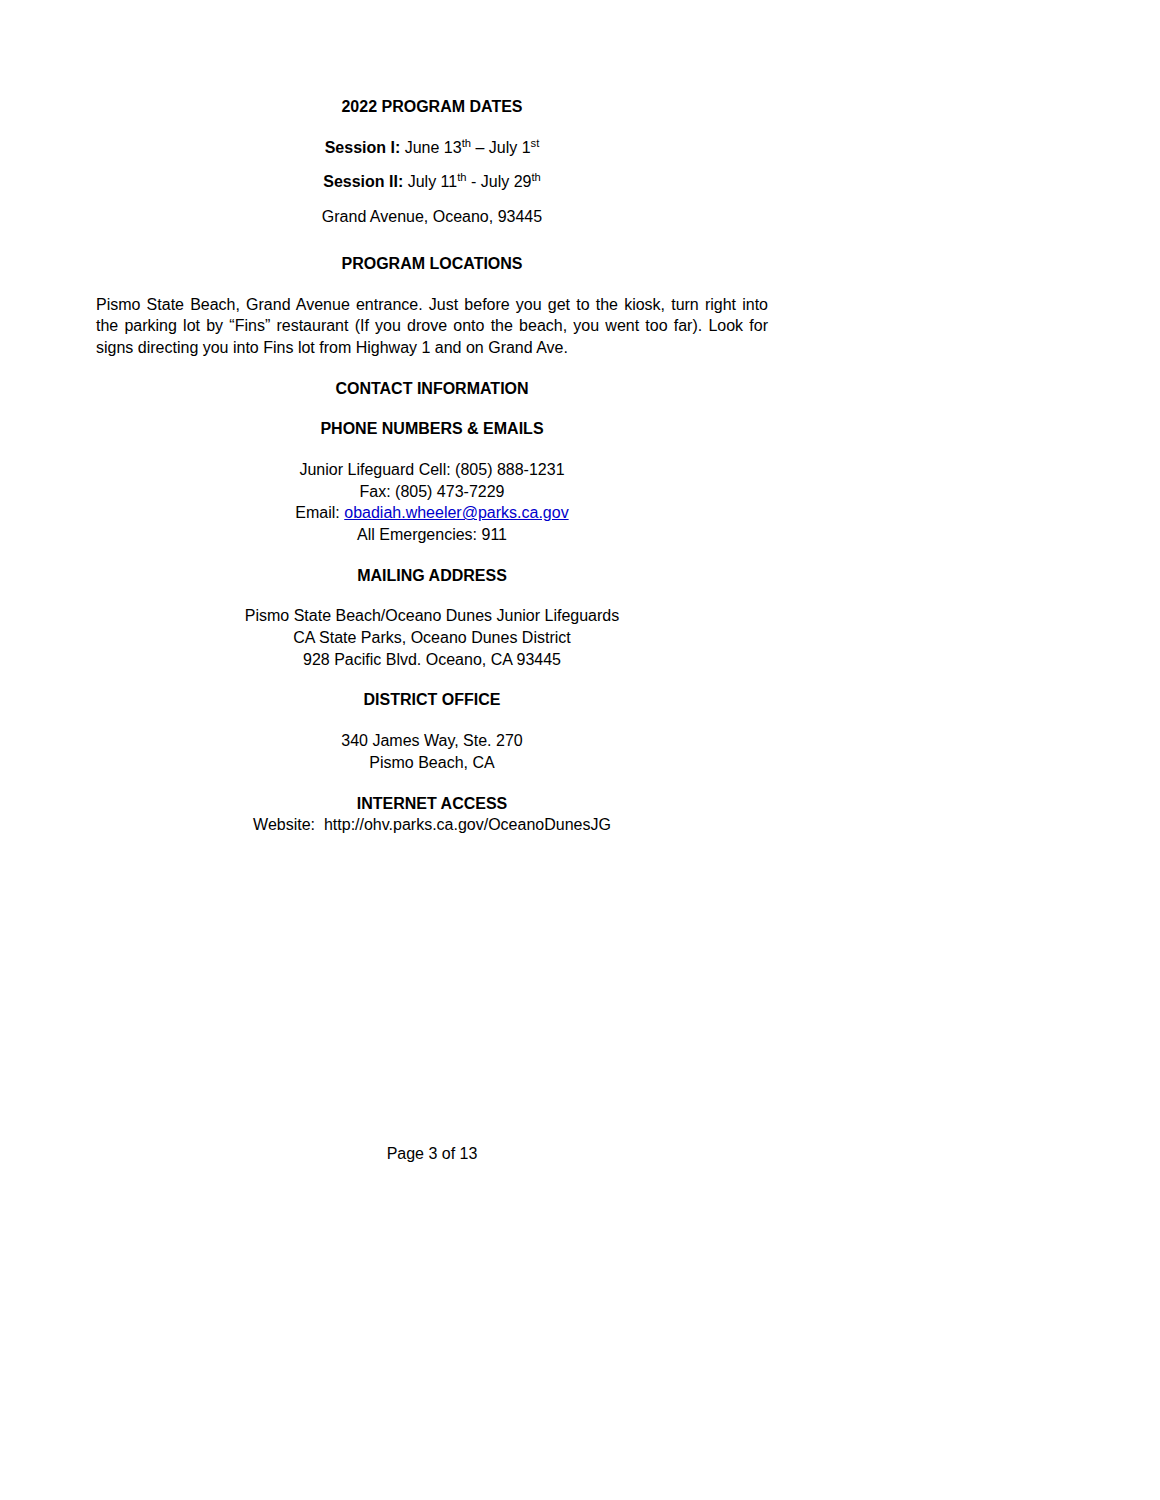2022 PROGRAM DATES
Session I: June 13th – July 1st
Session II: July 11th - July 29th
Grand Avenue, Oceano, 93445
PROGRAM LOCATIONS
Pismo State Beach, Grand Avenue entrance. Just before you get to the kiosk, turn right into the parking lot by “Fins” restaurant (If you drove onto the beach, you went too far). Look for signs directing you into Fins lot from Highway 1 and on Grand Ave.
CONTACT INFORMATION
PHONE NUMBERS & EMAILS
Junior Lifeguard Cell: (805) 888-1231
Fax: (805) 473-7229
Email: obadiah.wheeler@parks.ca.gov
All Emergencies: 911
MAILING ADDRESS
Pismo State Beach/Oceano Dunes Junior Lifeguards
CA State Parks, Oceano Dunes District
928 Pacific Blvd. Oceano, CA 93445
DISTRICT OFFICE
340 James Way, Ste. 270
Pismo Beach, CA
INTERNET ACCESS
Website: http://ohv.parks.ca.gov/OceanoDunesJG
Page 3 of 13